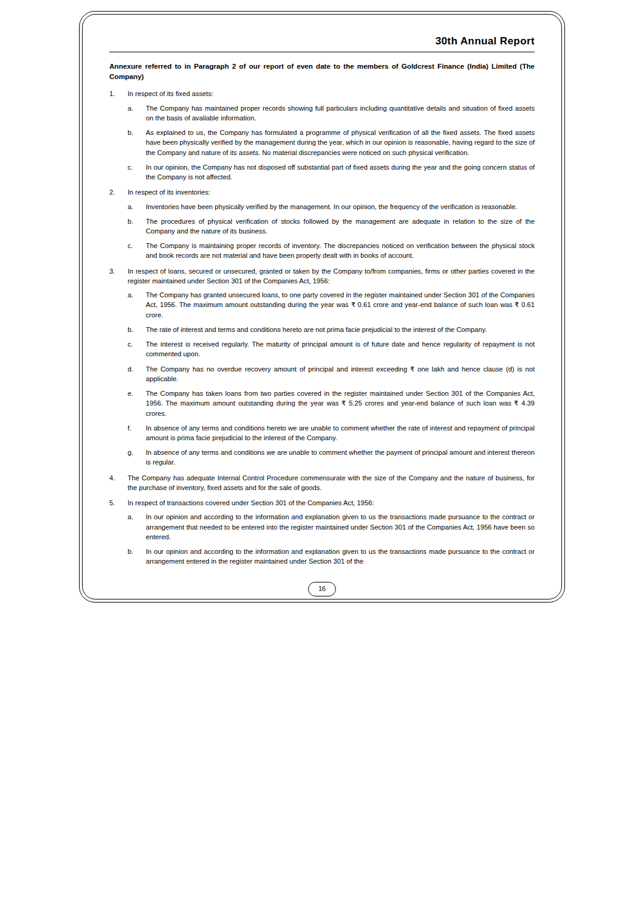30th Annual Report
Annexure referred to in Paragraph 2 of our report of even date to the members of Goldcrest Finance (India) Limited (The Company)
In respect of its fixed assets:
The Company has maintained proper records showing full particulars including quantitative details and situation of fixed assets on the basis of available information.
As explained to us, the Company has formulated a programme of physical verification of all the fixed assets. The fixed assets have been physically verified by the management during the year, which in our opinion is reasonable, having regard to the size of the Company and nature of its assets. No material discrepancies were noticed on such physical verification.
In our opinion, the Company has not disposed off substantial part of fixed assets during the year and the going concern status of the Company is not affected.
In respect of its inventories:
Inventories have been physically verified by the management. In our opinion, the frequency of the verification is reasonable.
The procedures of physical verification of stocks followed by the management are adequate in relation to the size of the Company and the nature of its business.
The Company is maintaining proper records of inventory. The discrepancies noticed on verification between the physical stock and book records are not material and have been properly dealt with in books of account.
In respect of loans, secured or unsecured, granted or taken by the Company to/from companies, firms or other parties covered in the register maintained under Section 301 of the Companies Act, 1956:
The Company has granted unsecured loans, to one party covered in the register maintained under Section 301 of the Companies Act, 1956. The maximum amount outstanding during the year was ₹ 0.61 crore and year-end balance of such loan was ₹ 0.61 crore.
The rate of interest and terms and conditions hereto are not prima facie prejudicial to the interest of the Company.
The interest is received regularly. The maturity of principal amount is of future date and hence regularity of repayment is not commented upon.
The Company has no overdue recovery amount of principal and interest exceeding ₹ one lakh and hence clause (d) is not applicable.
The Company has taken loans from two parties covered in the register maintained under Section 301 of the Companies Act, 1956. The maximum amount outstanding during the year was ₹ 5.25 crores and year-end balance of such loan was ₹ 4.39 crores.
In absence of any terms and conditions hereto we are unable to comment whether the rate of interest and repayment of principal amount is prima facie prejudicial to the interest of the Company.
In absence of any terms and conditions we are unable to comment whether the payment of principal amount and interest thereon is regular.
The Company has adequate Internal Control Procedure commensurate with the size of the Company and the nature of business, for the purchase of inventory, fixed assets and for the sale of goods.
In respect of transactions covered under Section 301 of the Companies Act, 1956:
In our opinion and according to the information and explanation given to us the transactions made pursuance to the contract or arrangement that needed to be entered into the register maintained under Section 301 of the Companies Act, 1956 have been so entered.
In our opinion and according to the information and explanation given to us the transactions made pursuance to the contract or arrangement entered in the register maintained under Section 301 of the
16